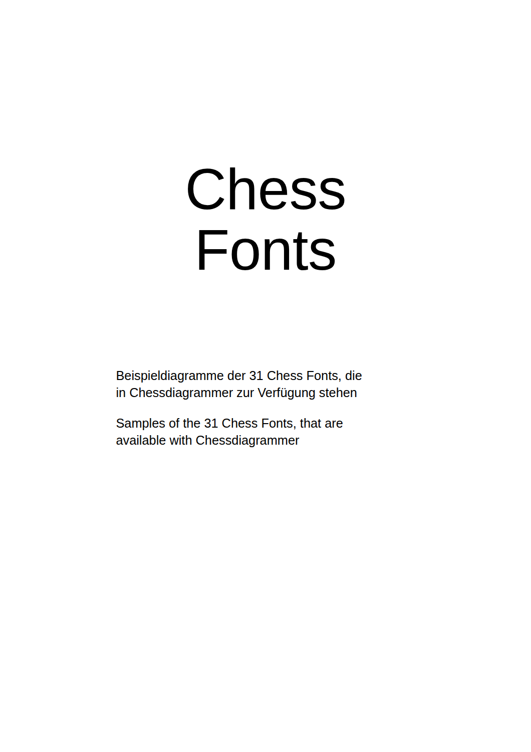Chess Fonts
Beispieldiagramme der 31 Chess Fonts, die in Chessdiagrammer zur Verfügung stehen
Samples of the 31 Chess Fonts, that are available with Chessdiagrammer